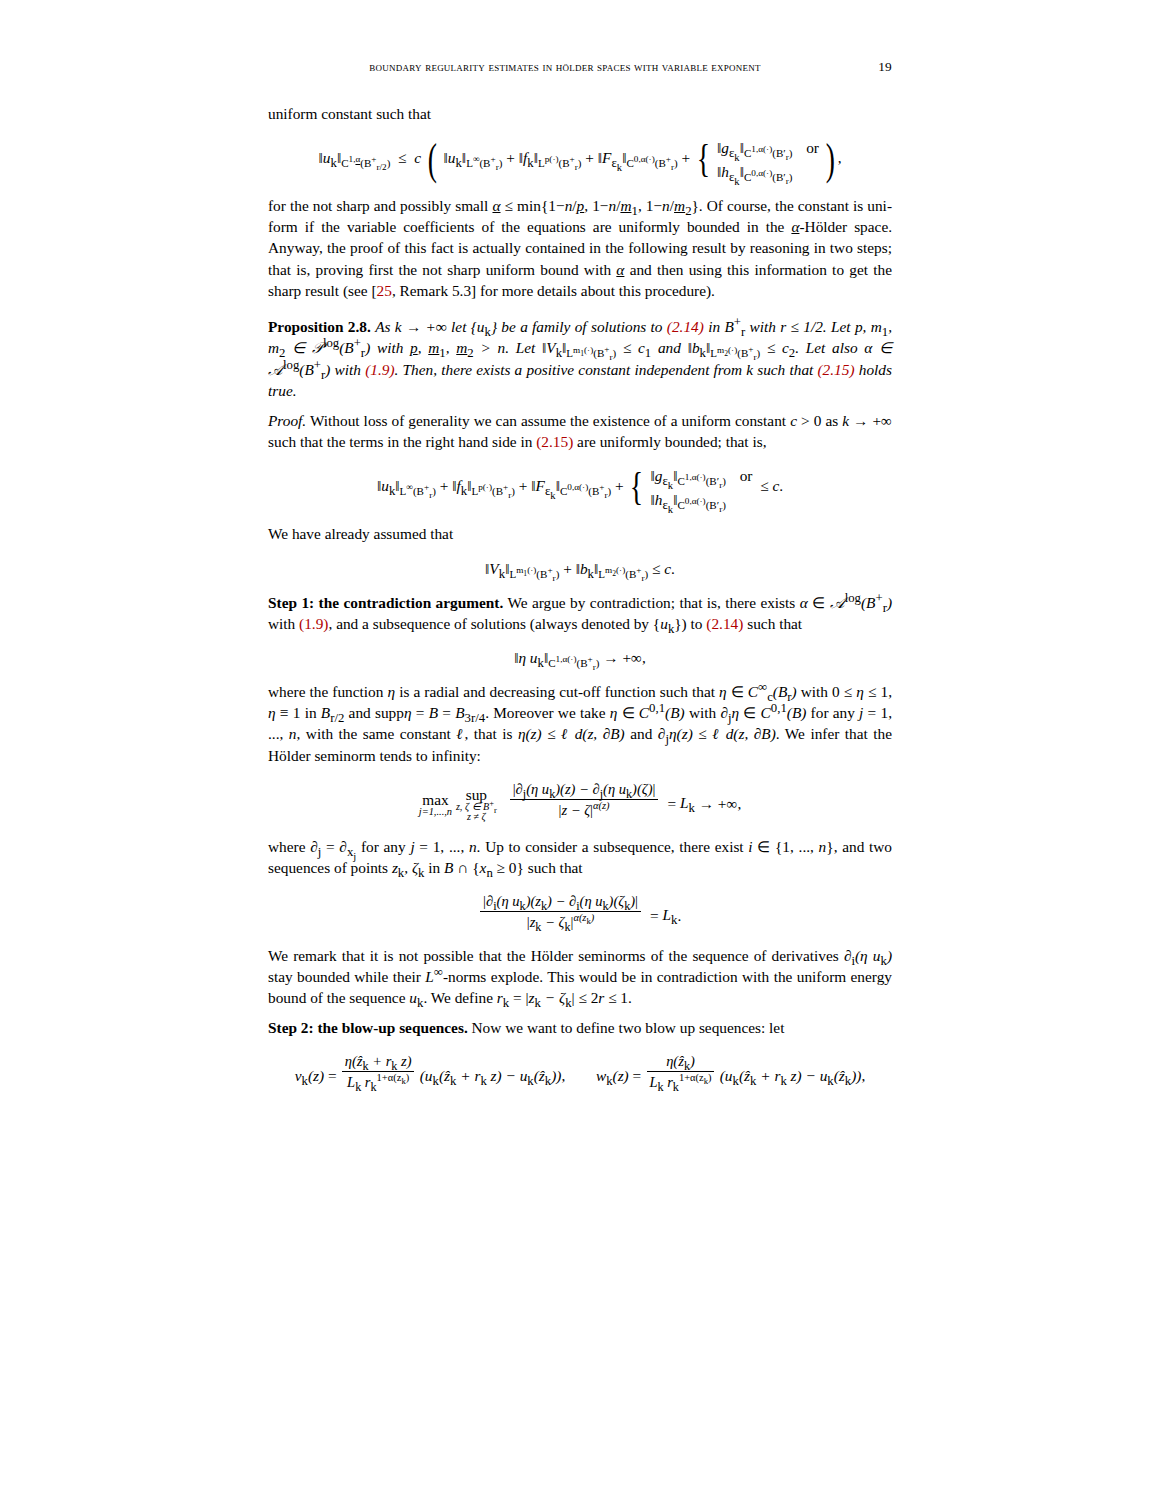boundary regularity estimates in hölder spaces with variable exponent 19
uniform constant such that
‖uk‖C1,α(B+r/2) ≤ c ( ‖uk‖L∞(B+r) + ‖fk‖Lp(·)(B+r) + ‖Fεk‖C0,α(·)(B+r) + { ‖gεk‖C1,α(·)(B′r) or ‖hεk‖C0,α(·)(B′r) ),
for the not sharp and possibly small α ≤ min{1−n/p, 1−n/m1, 1−n/m2}. Of course, the constant is uniform if the variable coefficients of the equations are uniformly bounded in the α-Hölder space. Anyway, the proof of this fact is actually contained in the following result by reasoning in two steps; that is, proving first the not sharp uniform bound with α and then using this information to get the sharp result (see [25, Remark 5.3] for more details about this procedure).
Proposition 2.8. As k → +∞ let {uk} be a family of solutions to (2.14) in B+r with r ≤ 1/2. Let p, m1, m2 ∈ 𝒫log(B+r) with p, m1, m2 > n. Let ‖Vk‖Lm1(·)(B+r) ≤ c1 and ‖bk‖Lm2(·)(B+r) ≤ c2. Let also α ∈ 𝒜log(B+r) with (1.9). Then, there exists a positive constant independent from k such that (2.15) holds true.
Proof. Without loss of generality we can assume the existence of a uniform constant c > 0 as k → +∞ such that the terms in the right hand side in (2.15) are uniformly bounded; that is,
‖uk‖L∞(B+r) + ‖fk‖Lp(·)(B+r) + ‖Fεk‖C0,α(·)(B+r) + { ‖gεk‖C1,α(·)(B′r) or ‖hεk‖C0,α(·)(B′r) ≤ c.
We have already assumed that
‖Vk‖Lm1(·)(B+r) + ‖bk‖Lm2(·)(B+r) ≤ c.
Step 1: the contradiction argument. We argue by contradiction; that is, there exists α ∈ 𝒜log(B+r) with (1.9), and a subsequence of solutions (always denoted by {uk}) to (2.14) such that
‖η uk‖C1,α(·)(B+r) → +∞,
where the function η is a radial and decreasing cut-off function such that η ∈ C∞c(Br) with 0 ≤ η ≤ 1, η ≡ 1 in Br/2 and suppη = B = B3r/4. Moreover we take η ∈ C0,1(B) with ∂jη ∈ C0,1(B) for any j = 1, ..., n, with the same constant ℓ, that is η(z) ≤ ℓ d(z, ∂B) and ∂jη(z) ≤ ℓ d(z, ∂B). We infer that the Hölder seminorm tends to infinity:
max j=1,...,n sup z, ζ ∈ B+r z ≠ ζ |∂j(η uk)(z) − ∂j(η uk)(ζ)| |z − ζ|α(z) = Lk → +∞,
where ∂j = ∂xj for any j = 1, ..., n. Up to consider a subsequence, there exist i ∈ {1, ..., n}, and two sequences of points zk, ζk in B ∩ {xn ≥ 0} such that
|∂i(η uk)(zk) − ∂i(η uk)(ζk)| |zk − ζk|α(zk) = Lk.
We remark that it is not possible that the Hölder seminorms of the sequence of derivatives ∂i(η uk) stay bounded while their L∞-norms explode. This would be in contradiction with the uniform energy bound of the sequence uk. We define rk = |zk − ζk| ≤ 2r ≤ 1.
Step 2: the blow-up sequences. Now we want to define two blow up sequences: let
vk(z) = η(ẑk + rk z) Lk rk1+α(zk) (uk(ẑk + rk z) − uk(ẑk)), wk(z) = η(ẑk) Lk rk1+α(zk) (uk(ẑk + rk z) − uk(ẑk)),